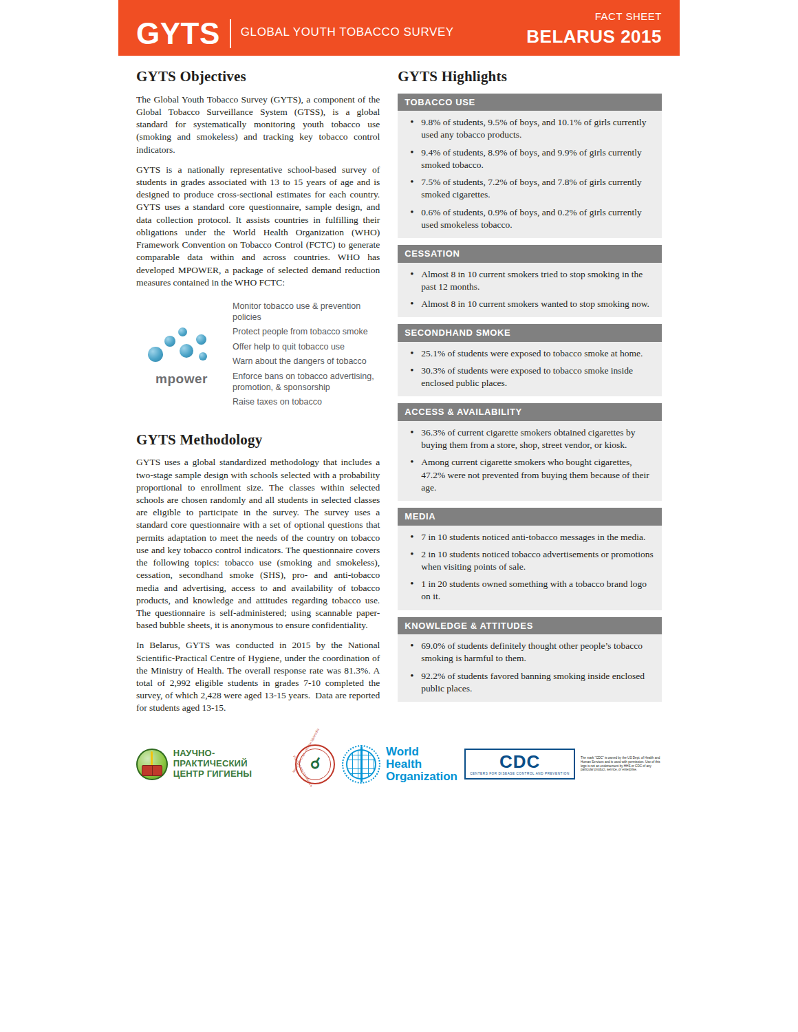GYTS
GLOBAL YOUTH TOBACCO SURVEY
FACT SHEET
BELARUS 2015
GYTS Objectives
The Global Youth Tobacco Survey (GYTS), a component of the Global Tobacco Surveillance System (GTSS), is a global standard for systematically monitoring youth tobacco use (smoking and smokeless) and tracking key tobacco control indicators.
GYTS is a nationally representative school-based survey of students in grades associated with 13 to 15 years of age and is designed to produce cross-sectional estimates for each country. GYTS uses a standard core questionnaire, sample design, and data collection protocol. It assists countries in fulfilling their obligations under the World Health Organization (WHO) Framework Convention on Tobacco Control (FCTC) to generate comparable data within and across countries. WHO has developed MPOWER, a package of selected demand reduction measures contained in the WHO FCTC:
mpower
Monitor tobacco use & prevention policies
Protect people from tobacco smoke
Offer help to quit tobacco use
Warn about the dangers of tobacco
Enforce bans on tobacco advertising, promotion, & sponsorship
Raise taxes on tobacco
GYTS Methodology
GYTS uses a global standardized methodology that includes a two-stage sample design with schools selected with a probability proportional to enrollment size. The classes within selected schools are chosen randomly and all students in selected classes are eligible to participate in the survey. The survey uses a standard core questionnaire with a set of optional questions that permits adaptation to meet the needs of the country on tobacco use and key tobacco control indicators. The questionnaire covers the following topics: tobacco use (smoking and smokeless), cessation, secondhand smoke (SHS), pro- and anti-tobacco media and advertising, access to and availability of tobacco products, and knowledge and attitudes regarding tobacco use. The questionnaire is self-administered; using scannable paper-based bubble sheets, it is anonymous to ensure confidentiality.
In Belarus, GYTS was conducted in 2015 by the National Scientific-Practical Centre of Hygiene, under the coordination of the Ministry of Health. The overall response rate was 81.3%. A total of 2,992 eligible students in grades 7-10 completed the survey, of which 2,428 were aged 13-15 years. Data are reported for students aged 13-15.
GYTS Highlights
TOBACCO USE
9.8% of students, 9.5% of boys, and 10.1% of girls currently used any tobacco products.
9.4% of students, 8.9% of boys, and 9.9% of girls currently smoked tobacco.
7.5% of students, 7.2% of boys, and 7.8% of girls currently smoked cigarettes.
0.6% of students, 0.9% of boys, and 0.2% of girls currently used smokeless tobacco.
CESSATION
Almost 8 in 10 current smokers tried to stop smoking in the past 12 months.
Almost 8 in 10 current smokers wanted to stop smoking now.
SECONDHAND SMOKE
25.1% of students were exposed to tobacco smoke at home.
30.3% of students were exposed to tobacco smoke inside enclosed public places.
ACCESS & AVAILABILITY
36.3% of current cigarette smokers obtained cigarettes by buying them from a store, shop, street vendor, or kiosk.
Among current cigarette smokers who bought cigarettes, 47.2% were not prevented from buying them because of their age.
MEDIA
7 in 10 students noticed anti-tobacco messages in the media.
2 in 10 students noticed tobacco advertisements or promotions when visiting points of sale.
1 in 20 students owned something with a tobacco brand logo on it.
KNOWLEDGE & ATTITUDES
69.0% of students definitely thought other people’s tobacco smoking is harmful to them.
92.2% of students favored banning smoking inside enclosed public places.
НАУЧНО-ПРАКТИЧЕСКИЙ
ЦЕНТР ГИГИЕНЫ
☌
МІНІСТЭРСТВА АХОВЫ ЗДАРОЎЯ РЭСПУБЛІКІ БЕЛАРУСЬ
World Health
Organization
CDC
CENTERS FOR DISEASE CONTROL AND PREVENTION
The mark “CDC” is owned by the US Dept. of Health and Human Services and is used with permission. Use of this logo is not an endorsement by HHS or CDC of any particular product, service, or enterprise.